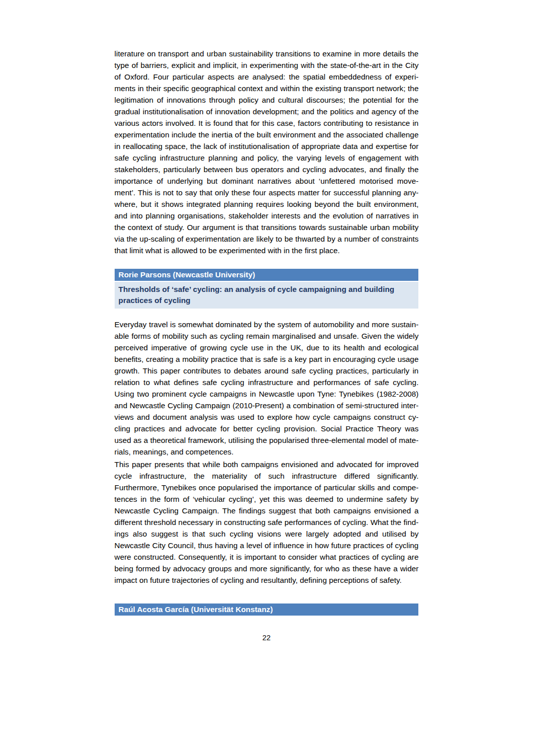literature on transport and urban sustainability transitions to examine in more details the type of barriers, explicit and implicit, in experimenting with the state-of-the-art in the City of Oxford. Four particular aspects are analysed: the spatial embeddedness of experiments in their specific geographical context and within the existing transport network; the legitimation of innovations through policy and cultural discourses; the potential for the gradual institutionalisation of innovation development; and the politics and agency of the various actors involved. It is found that for this case, factors contributing to resistance in experimentation include the inertia of the built environment and the associated challenge in reallocating space, the lack of institutionalisation of appropriate data and expertise for safe cycling infrastructure planning and policy, the varying levels of engagement with stakeholders, particularly between bus operators and cycling advocates, and finally the importance of underlying but dominant narratives about ‘unfettered motorised movement’. This is not to say that only these four aspects matter for successful planning anywhere, but it shows integrated planning requires looking beyond the built environment, and into planning organisations, stakeholder interests and the evolution of narratives in the context of study. Our argument is that transitions towards sustainable urban mobility via the up-scaling of experimentation are likely to be thwarted by a number of constraints that limit what is allowed to be experimented with in the first place.
Rorie Parsons (Newcastle University)
Thresholds of ‘safe’ cycling: an analysis of cycle campaigning and building practices of cycling
Everyday travel is somewhat dominated by the system of automobility and more sustainable forms of mobility such as cycling remain marginalised and unsafe. Given the widely perceived imperative of growing cycle use in the UK, due to its health and ecological benefits, creating a mobility practice that is safe is a key part in encouraging cycle usage growth. This paper contributes to debates around safe cycling practices, particularly in relation to what defines safe cycling infrastructure and performances of safe cycling. Using two prominent cycle campaigns in Newcastle upon Tyne: Tynebikes (1982-2008) and Newcastle Cycling Campaign (2010-Present) a combination of semi-structured interviews and document analysis was used to explore how cycle campaigns construct cycling practices and advocate for better cycling provision. Social Practice Theory was used as a theoretical framework, utilising the popularised three-elemental model of materials, meanings, and competences.
This paper presents that while both campaigns envisioned and advocated for improved cycle infrastructure, the materiality of such infrastructure differed significantly. Furthermore, Tynebikes once popularised the importance of particular skills and competences in the form of ‘vehicular cycling’, yet this was deemed to undermine safety by Newcastle Cycling Campaign. The findings suggest that both campaigns envisioned a different threshold necessary in constructing safe performances of cycling. What the findings also suggest is that such cycling visions were largely adopted and utilised by Newcastle City Council, thus having a level of influence in how future practices of cycling were constructed. Consequently, it is important to consider what practices of cycling are being formed by advocacy groups and more significantly, for who as these have a wider impact on future trajectories of cycling and resultantly, defining perceptions of safety.
Raúl Acosta García (Universität Konstanz)
22